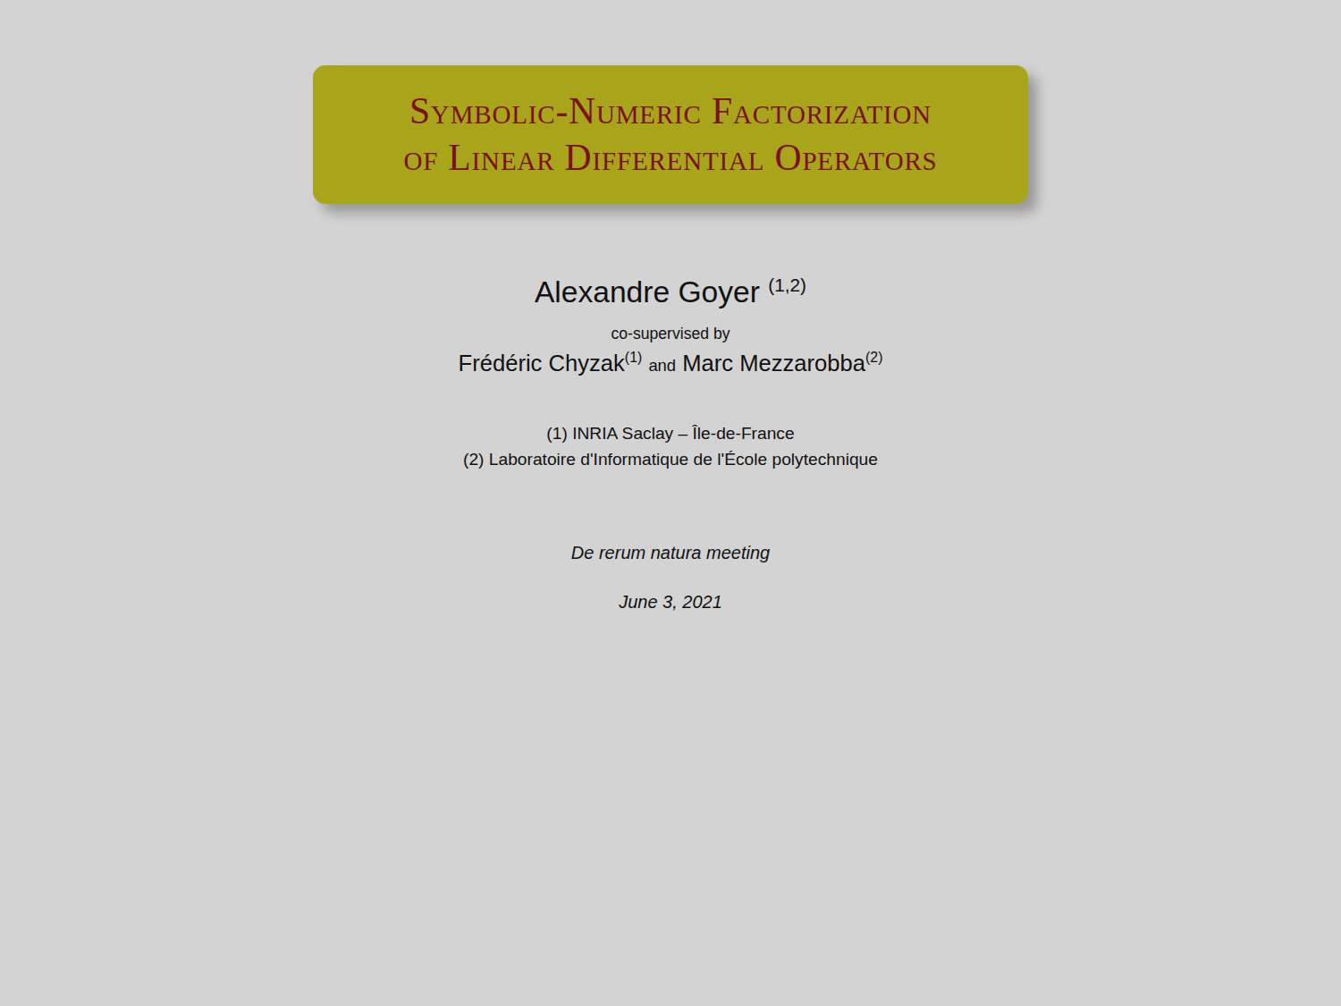Symbolic-Numeric Factorization
of Linear Differential Operators
Alexandre Goyer (1,2)
co-supervised by
Frédéric Chyzak(1) and Marc Mezzarobba(2)
(1) INRIA Saclay – Île-de-France
(2) Laboratoire d'Informatique de l'École polytechnique
De rerum natura meeting
June 3, 2021